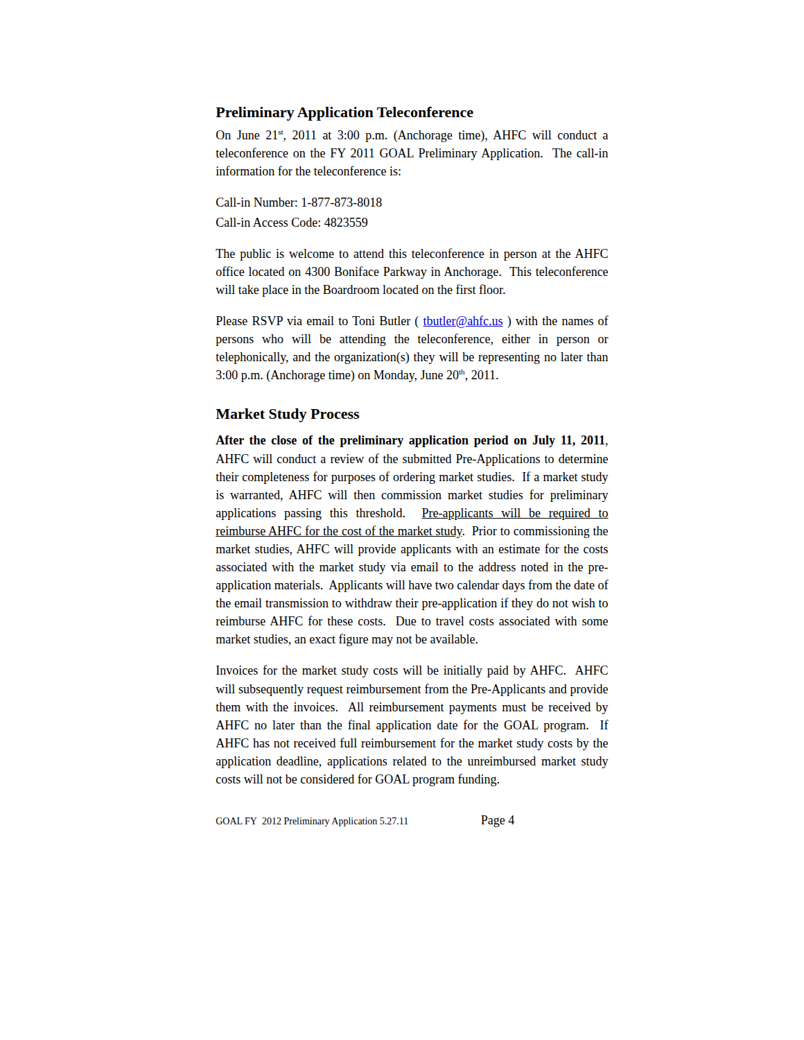Preliminary Application Teleconference
On June 21st, 2011 at 3:00 p.m. (Anchorage time), AHFC will conduct a teleconference on the FY 2011 GOAL Preliminary Application. The call-in information for the teleconference is:
Call-in Number: 1-877-873-8018
Call-in Access Code: 4823559
The public is welcome to attend this teleconference in person at the AHFC office located on 4300 Boniface Parkway in Anchorage. This teleconference will take place in the Boardroom located on the first floor.
Please RSVP via email to Toni Butler ( tbutler@ahfc.us ) with the names of persons who will be attending the teleconference, either in person or telephonically, and the organization(s) they will be representing no later than 3:00 p.m. (Anchorage time) on Monday, June 20th, 2011.
Market Study Process
After the close of the preliminary application period on July 11, 2011, AHFC will conduct a review of the submitted Pre-Applications to determine their completeness for purposes of ordering market studies. If a market study is warranted, AHFC will then commission market studies for preliminary applications passing this threshold. Pre-applicants will be required to reimburse AHFC for the cost of the market study. Prior to commissioning the market studies, AHFC will provide applicants with an estimate for the costs associated with the market study via email to the address noted in the pre-application materials. Applicants will have two calendar days from the date of the email transmission to withdraw their pre-application if they do not wish to reimburse AHFC for these costs. Due to travel costs associated with some market studies, an exact figure may not be available.
Invoices for the market study costs will be initially paid by AHFC. AHFC will subsequently request reimbursement from the Pre-Applicants and provide them with the invoices. All reimbursement payments must be received by AHFC no later than the final application date for the GOAL program. If AHFC has not received full reimbursement for the market study costs by the application deadline, applications related to the unreimbursed market study costs will not be considered for GOAL program funding.
GOAL FY 2012 Preliminary Application 5.27.11 Page 4